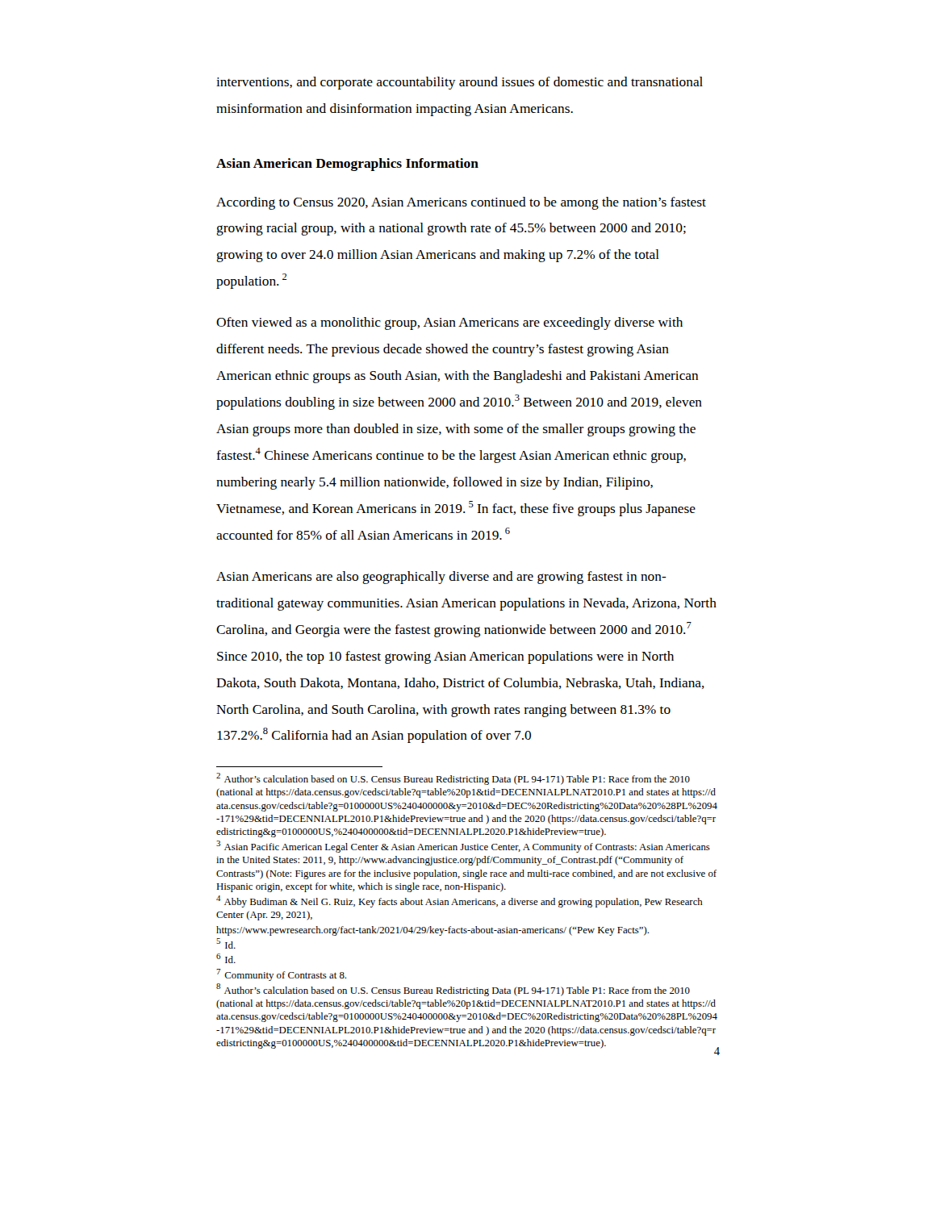interventions, and corporate accountability around issues of domestic and transnational misinformation and disinformation impacting Asian Americans.
Asian American Demographics Information
According to Census 2020, Asian Americans continued to be among the nation’s fastest growing racial group, with a national growth rate of 45.5% between 2000 and 2010; growing to over 24.0 million Asian Americans and making up 7.2% of the total population. 2
Often viewed as a monolithic group, Asian Americans are exceedingly diverse with different needs. The previous decade showed the country’s fastest growing Asian American ethnic groups as South Asian, with the Bangladeshi and Pakistani American populations doubling in size between 2000 and 2010.3 Between 2010 and 2019, eleven Asian groups more than doubled in size, with some of the smaller groups growing the fastest.4 Chinese Americans continue to be the largest Asian American ethnic group, numbering nearly 5.4 million nationwide, followed in size by Indian, Filipino, Vietnamese, and Korean Americans in 2019. 5 In fact, these five groups plus Japanese accounted for 85% of all Asian Americans in 2019. 6
Asian Americans are also geographically diverse and are growing fastest in non-traditional gateway communities. Asian American populations in Nevada, Arizona, North Carolina, and Georgia were the fastest growing nationwide between 2000 and 2010.7 Since 2010, the top 10 fastest growing Asian American populations were in North Dakota, South Dakota, Montana, Idaho, District of Columbia, Nebraska, Utah, Indiana, North Carolina, and South Carolina, with growth rates ranging between 81.3% to 137.2%.8 California had an Asian population of over 7.0
2 Author’s calculation based on U.S. Census Bureau Redistricting Data (PL 94-171) Table P1: Race from the 2010 (national at https://data.census.gov/cedsci/table?q=table%20p1&tid=DECENNIALPLNAT2010.P1 and states at https://data.census.gov/cedsci/table?g=0100000US%240400000&y=2010&d=DEC%20Redistricting%20Data%20%28PL%2094-171%29&tid=DECENNIALPL2010.P1&hidePreview=true and ) and the 2020 (https://data.census.gov/cedsci/table?q=redistricting&g=0100000US,%240400000&tid=DECENNIALPL2020.P1&hidePreview=true).
3 Asian Pacific American Legal Center & Asian American Justice Center, A Community of Contrasts: Asian Americans in the United States: 2011, 9, http://www.advancingjustice.org/pdf/Community_of_Contrast.pdf (“Community of Contrasts”) (Note: Figures are for the inclusive population, single race and multi-race combined, and are not exclusive of Hispanic origin, except for white, which is single race, non-Hispanic).
4 Abby Budiman & Neil G. Ruiz, Key facts about Asian Americans, a diverse and growing population, Pew Research Center (Apr. 29, 2021),
https://www.pewresearch.org/fact-tank/2021/04/29/key-facts-about-asian-americans/ (“Pew Key Facts”).
5 Id.
6 Id.
7 Community of Contrasts at 8.
8 Author’s calculation based on U.S. Census Bureau Redistricting Data (PL 94-171) Table P1: Race from the 2010 (national at https://data.census.gov/cedsci/table?q=table%20p1&tid=DECENNIALPLNAT2010.P1 and states at https://data.census.gov/cedsci/table?g=0100000US%240400000&y=2010&d=DEC%20Redistricting%20Data%20%28PL%2094-171%29&tid=DECENNIALPL2010.P1&hidePreview=true and ) and the 2020 (https://data.census.gov/cedsci/table?q=redistricting&g=0100000US,%240400000&tid=DECENNIALPL2020.P1&hidePreview=true).
4